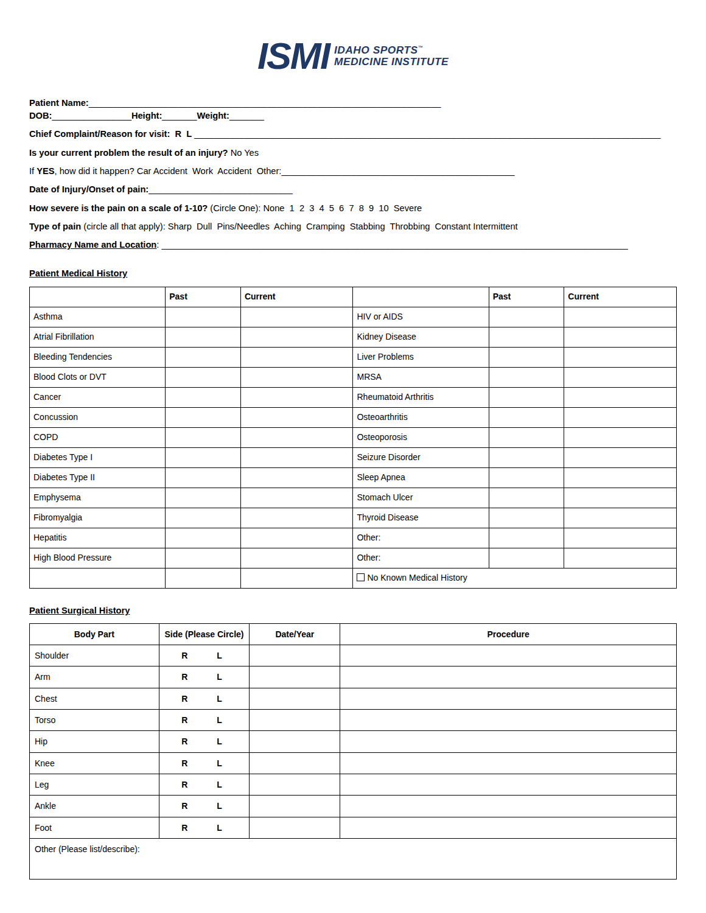ISMI IDAHO SPORTS™
MEDICINE INSTITUTE
Patient Name:_______________________________________________________________________ DOB:________________Height:_______Weight:_______
Chief Complaint/Reason for visit: R L ______________________________________________________________________________________________
Is your current problem the result of an injury? No Yes
If YES, how did it happen? Car Accident Work Accident Other:_______________________________________________
Date of Injury/Onset of pain:_____________________________
How severe is the pain on a scale of 1-10? (Circle One): None 1 2 3 4 5 6 7 8 9 10 Severe
Type of pain (circle all that apply): Sharp Dull Pins/Needles Aching Cramping Stabbing Throbbing Constant Intermittent
Pharmacy Name and Location: ______________________________________________________________________________________________
Patient Medical History
| | Past | Current | | Past | Current |
| Asthma | | | HIV or AIDS | | |
| Atrial Fibrillation | | | Kidney Disease | | |
| Bleeding Tendencies | | | Liver Problems | | |
| Blood Clots or DVT | | | MRSA | | |
| Cancer | | | Rheumatoid Arthritis | | |
| Concussion | | | Osteoarthritis | | |
| COPD | | | Osteoporosis | | |
| Diabetes Type I | | | Seizure Disorder | | |
| Diabetes Type II | | | Sleep Apnea | | |
| Emphysema | | | Stomach Ulcer | | |
| Fibromyalgia | | | Thyroid Disease | | |
| Hepatitis | | | Other: | | |
| High Blood Pressure | | | Other: | | |
| | | | No Known Medical History |
Patient Surgical History
| Body Part | Side (Please Circle) | Date/Year | Procedure |
| --- | --- | --- | --- |
| Shoulder | R L | | |
| Arm | R L | | |
| Chest | R L | | |
| Torso | R L | | |
| Hip | R L | | |
| Knee | R L | | |
| Leg | R L | | |
| Ankle | R L | | |
| Foot | R L | | |
| Other (Please list/describe): |